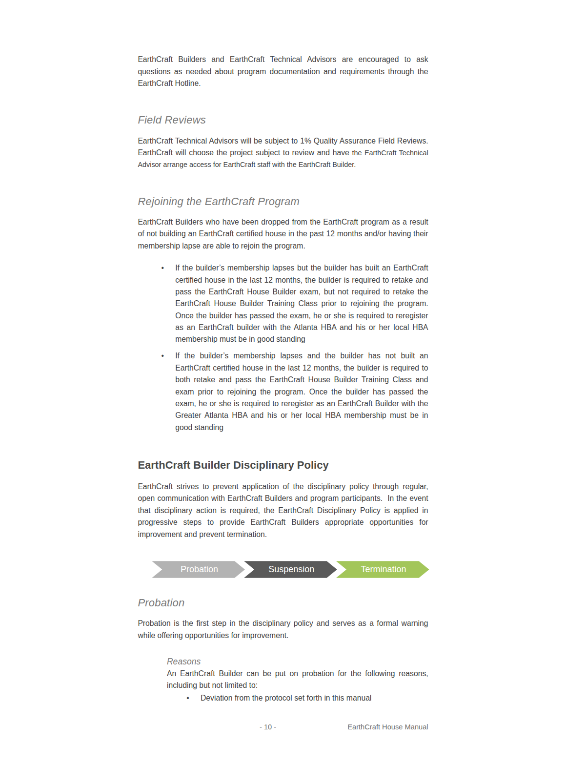EarthCraft Builders and EarthCraft Technical Advisors are encouraged to ask questions as needed about program documentation and requirements through the EarthCraft Hotline.
Field Reviews
EarthCraft Technical Advisors will be subject to 1% Quality Assurance Field Reviews. EarthCraft will choose the project subject to review and have the EarthCraft Technical Advisor arrange access for EarthCraft staff with the EarthCraft Builder.
Rejoining the EarthCraft Program
EarthCraft Builders who have been dropped from the EarthCraft program as a result of not building an EarthCraft certified house in the past 12 months and/or having their membership lapse are able to rejoin the program.
If the builder’s membership lapses but the builder has built an EarthCraft certified house in the last 12 months, the builder is required to retake and pass the EarthCraft House Builder exam, but not required to retake the EarthCraft House Builder Training Class prior to rejoining the program. Once the builder has passed the exam, he or she is required to reregister as an EarthCraft builder with the Atlanta HBA and his or her local HBA membership must be in good standing
If the builder’s membership lapses and the builder has not built an EarthCraft certified house in the last 12 months, the builder is required to both retake and pass the EarthCraft House Builder Training Class and exam prior to rejoining the program. Once the builder has passed the exam, he or she is required to reregister as an EarthCraft Builder with the Greater Atlanta HBA and his or her local HBA membership must be in good standing
EarthCraft Builder Disciplinary Policy
EarthCraft strives to prevent application of the disciplinary policy through regular, open communication with EarthCraft Builders and program participants. In the event that disciplinary action is required, the EarthCraft Disciplinary Policy is applied in progressive steps to provide EarthCraft Builders appropriate opportunities for improvement and prevent termination.
Probation
Suspension
Termination
Probation
Probation is the first step in the disciplinary policy and serves as a formal warning while offering opportunities for improvement.
Reasons
An EarthCraft Builder can be put on probation for the following reasons, including but not limited to:
Deviation from the protocol set forth in this manual
- 10 -
EarthCraft House Manual